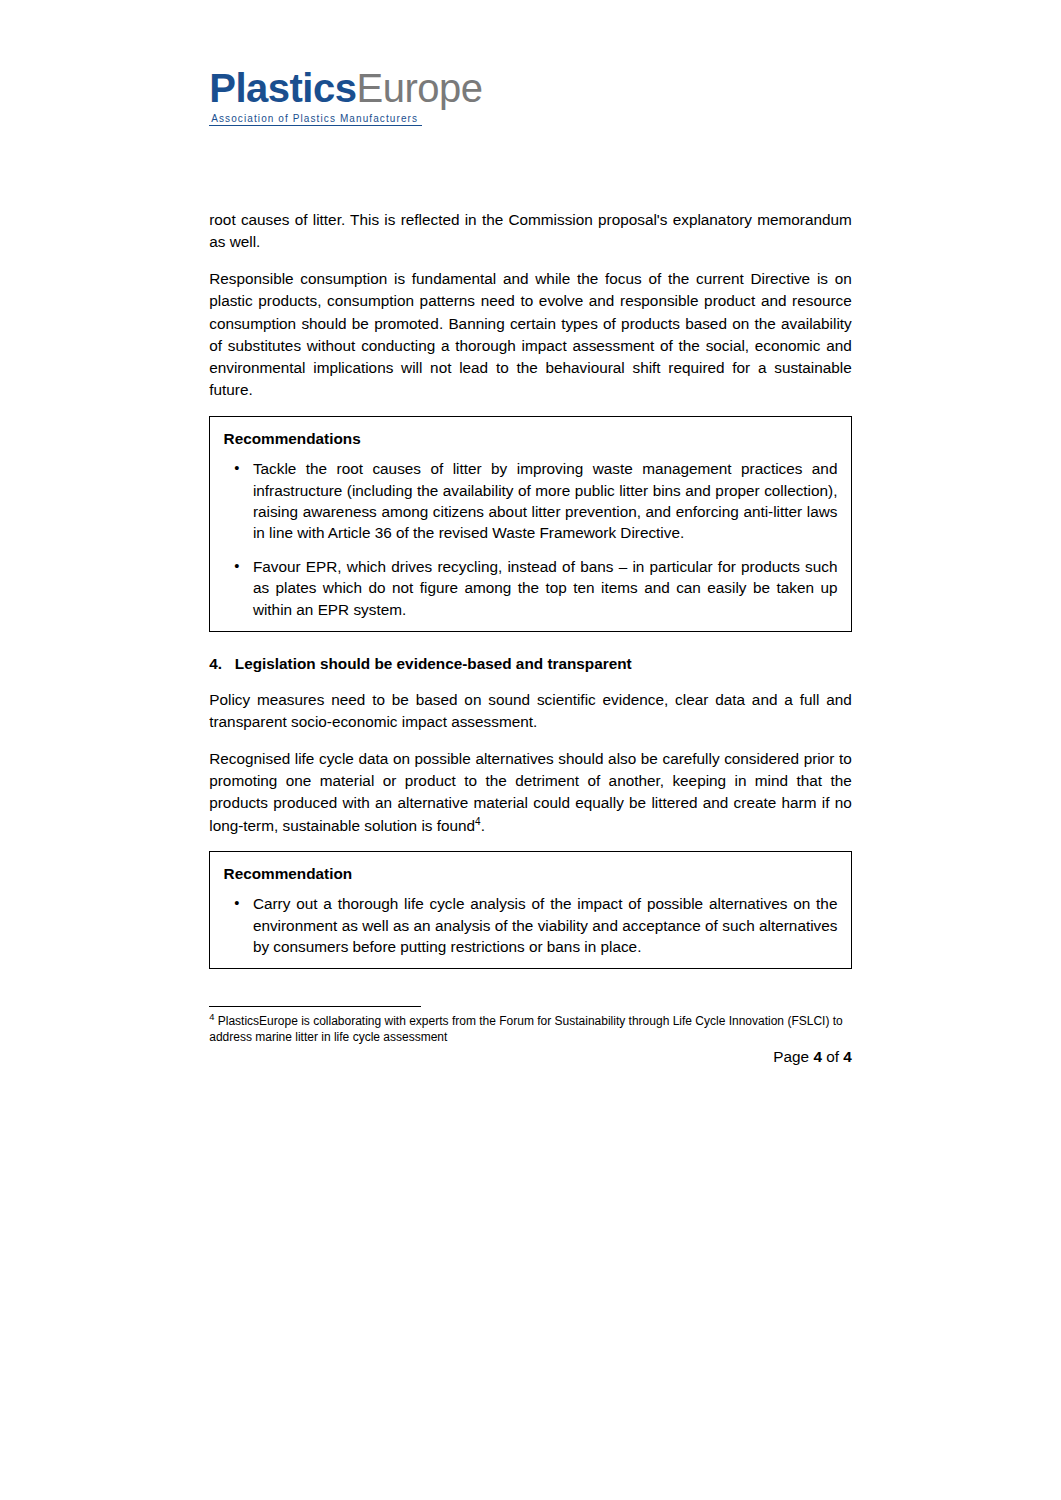Plastics Europe
Association of Plastics Manufacturers
root causes of litter. This is reflected in the Commission proposal's explanatory memorandum as well.
Responsible consumption is fundamental and while the focus of the current Directive is on plastic products, consumption patterns need to evolve and responsible product and resource consumption should be promoted. Banning certain types of products based on the availability of substitutes without conducting a thorough impact assessment of the social, economic and environmental implications will not lead to the behavioural shift required for a sustainable future.
Recommendations
Tackle the root causes of litter by improving waste management practices and infrastructure (including the availability of more public litter bins and proper collection), raising awareness among citizens about litter prevention, and enforcing anti-litter laws in line with Article 36 of the revised Waste Framework Directive.
Favour EPR, which drives recycling, instead of bans – in particular for products such as plates which do not figure among the top ten items and can easily be taken up within an EPR system.
4. Legislation should be evidence-based and transparent
Policy measures need to be based on sound scientific evidence, clear data and a full and transparent socio-economic impact assessment.
Recognised life cycle data on possible alternatives should also be carefully considered prior to promoting one material or product to the detriment of another, keeping in mind that the products produced with an alternative material could equally be littered and create harm if no long-term, sustainable solution is found4.
Recommendation
Carry out a thorough life cycle analysis of the impact of possible alternatives on the environment as well as an analysis of the viability and acceptance of such alternatives by consumers before putting restrictions or bans in place.
4 PlasticsEurope is collaborating with experts from the Forum for Sustainability through Life Cycle Innovation (FSLCI) to address marine litter in life cycle assessment
Page 4 of 4